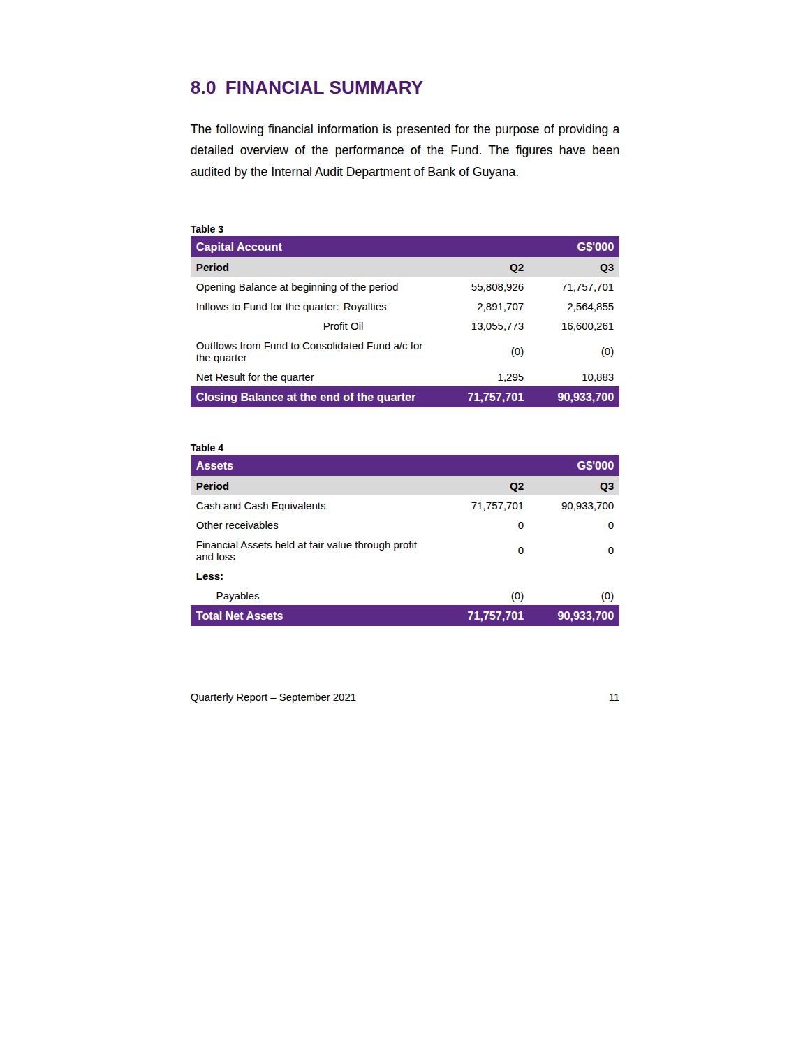8.0 FINANCIAL SUMMARY
The following financial information is presented for the purpose of providing a detailed overview of the performance of the Fund. The figures have been audited by the Internal Audit Department of Bank of Guyana.
Table 3
| Capital Account | G$'000 |
| --- | --- |
| Period | Q2 | Q3 |
| Opening Balance at beginning of the period | 55,808,926 | 71,757,701 |
| Inflows to Fund for the quarter: Royalties | 2,891,707 | 2,564,855 |
| Profit Oil | 13,055,773 | 16,600,261 |
| Outflows from Fund to Consolidated Fund a/c for the quarter | (0) | (0) |
| Net Result for the quarter | 1,295 | 10,883 |
| Closing Balance at the end of the quarter | 71,757,701 | 90,933,700 |
Table 4
| Assets | G$'000 |
| --- | --- |
| Period | Q2 | Q3 |
| Cash and Cash Equivalents | 71,757,701 | 90,933,700 |
| Other receivables | 0 | 0 |
| Financial Assets held at fair value through profit and loss | 0 | 0 |
| Less: | | |
| Payables | (0) | (0) |
| Total Net Assets | 71,757,701 | 90,933,700 |
Quarterly Report – September 2021 11